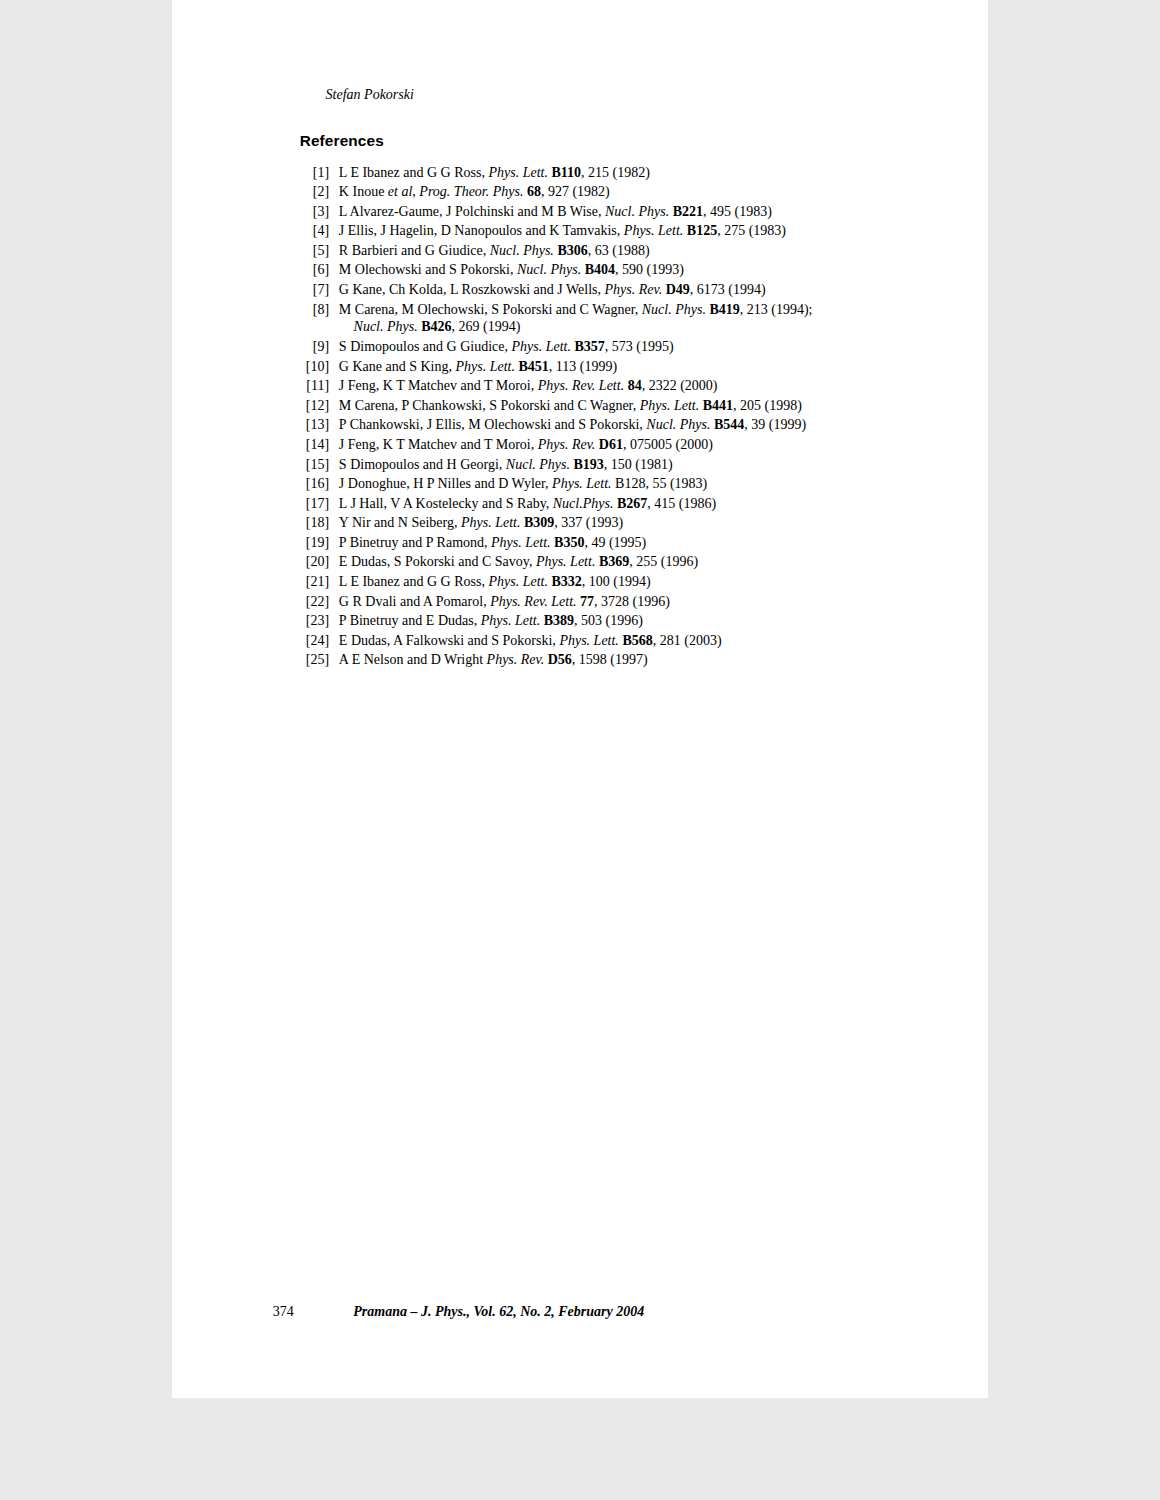Stefan Pokorski
References
[1] L E Ibanez and G G Ross, Phys. Lett. B110, 215 (1982)
[2] K Inoue et al, Prog. Theor. Phys. 68, 927 (1982)
[3] L Alvarez-Gaume, J Polchinski and M B Wise, Nucl. Phys. B221, 495 (1983)
[4] J Ellis, J Hagelin, D Nanopoulos and K Tamvakis, Phys. Lett. B125, 275 (1983)
[5] R Barbieri and G Giudice, Nucl. Phys. B306, 63 (1988)
[6] M Olechowski and S Pokorski, Nucl. Phys. B404, 590 (1993)
[7] G Kane, Ch Kolda, L Roszkowski and J Wells, Phys. Rev. D49, 6173 (1994)
[8] M Carena, M Olechowski, S Pokorski and C Wagner, Nucl. Phys. B419, 213 (1994); Nucl. Phys. B426, 269 (1994)
[9] S Dimopoulos and G Giudice, Phys. Lett. B357, 573 (1995)
[10] G Kane and S King, Phys. Lett. B451, 113 (1999)
[11] J Feng, K T Matchev and T Moroi, Phys. Rev. Lett. 84, 2322 (2000)
[12] M Carena, P Chankowski, S Pokorski and C Wagner, Phys. Lett. B441, 205 (1998)
[13] P Chankowski, J Ellis, M Olechowski and S Pokorski, Nucl. Phys. B544, 39 (1999)
[14] J Feng, K T Matchev and T Moroi, Phys. Rev. D61, 075005 (2000)
[15] S Dimopoulos and H Georgi, Nucl. Phys. B193, 150 (1981)
[16] J Donoghue, H P Nilles and D Wyler, Phys. Lett. B128, 55 (1983)
[17] L J Hall, V A Kostelecky and S Raby, Nucl.Phys. B267, 415 (1986)
[18] Y Nir and N Seiberg, Phys. Lett. B309, 337 (1993)
[19] P Binetruy and P Ramond, Phys. Lett. B350, 49 (1995)
[20] E Dudas, S Pokorski and C Savoy, Phys. Lett. B369, 255 (1996)
[21] L E Ibanez and G G Ross, Phys. Lett. B332, 100 (1994)
[22] G R Dvali and A Pomarol, Phys. Rev. Lett. 77, 3728 (1996)
[23] P Binetruy and E Dudas, Phys. Lett. B389, 503 (1996)
[24] E Dudas, A Falkowski and S Pokorski, Phys. Lett. B568, 281 (2003)
[25] A E Nelson and D Wright Phys. Rev. D56, 1598 (1997)
374 Pramana – J. Phys., Vol. 62, No. 2, February 2004